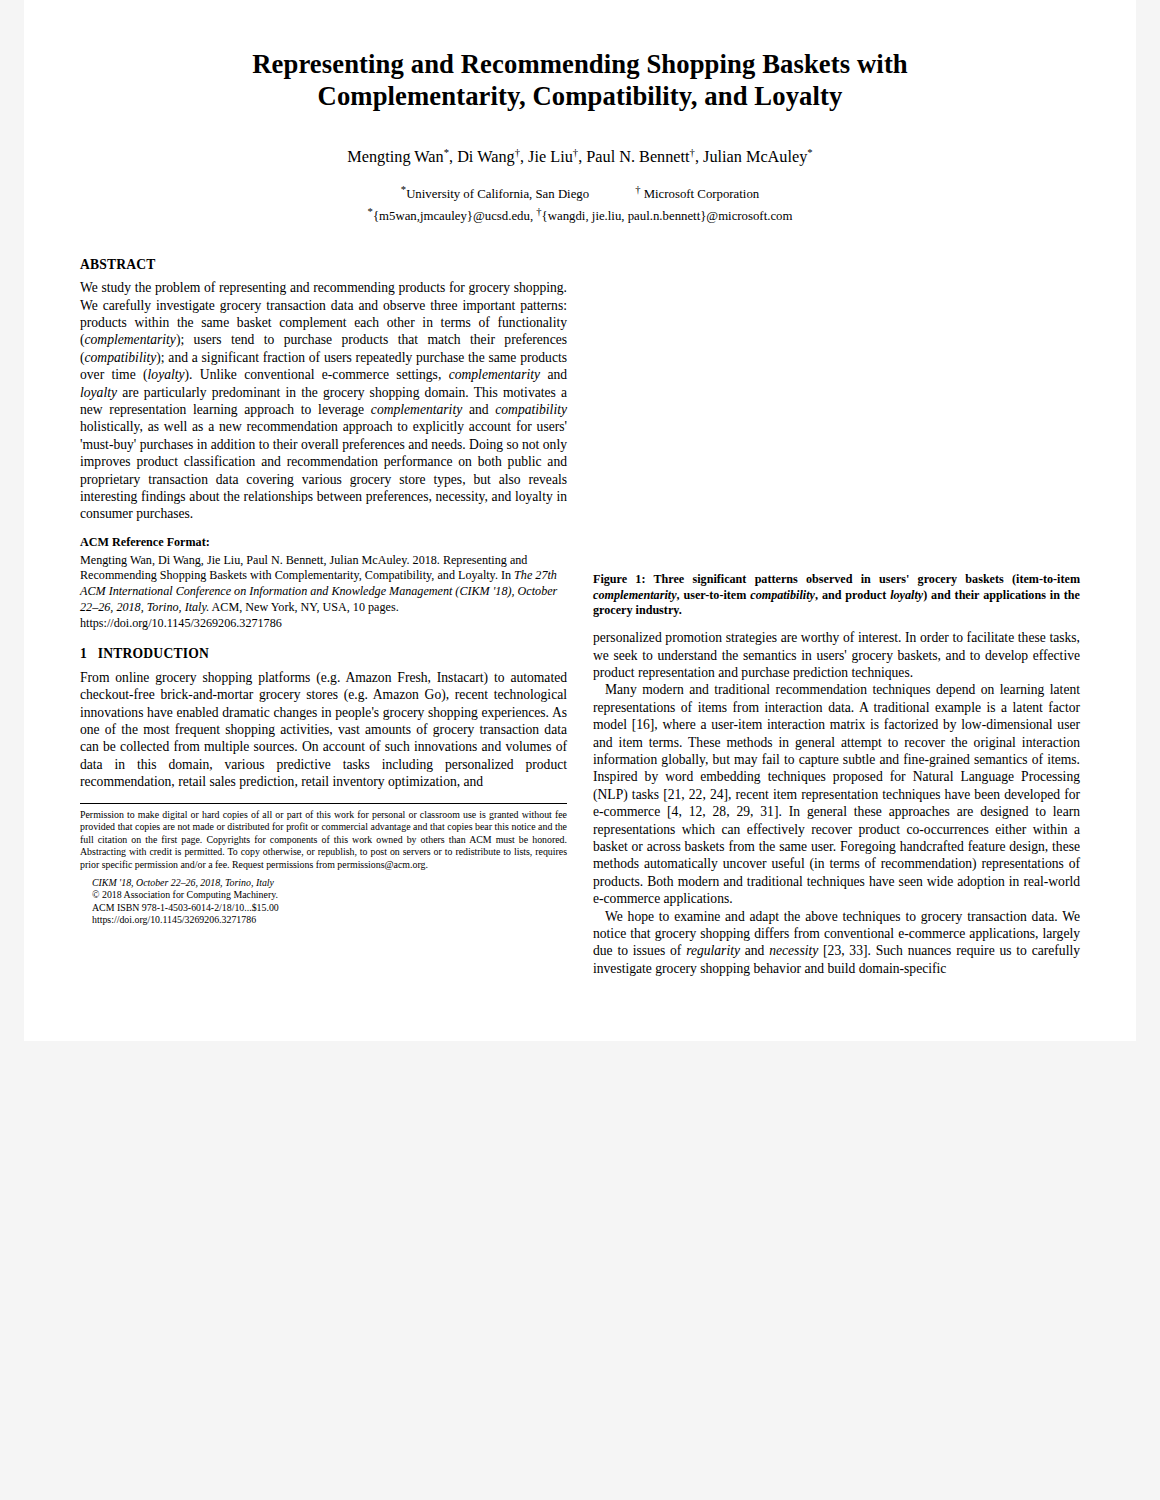Representing and Recommending Shopping Baskets with
Complementarity, Compatibility, and Loyalty
Mengting Wan*, Di Wang†, Jie Liu†, Paul N. Bennett†, Julian McAuley*
*University of California, San Diego† Microsoft Corporation
*{m5wan,jmcauley}@ucsd.edu, †{wangdi, jie.liu, paul.n.bennett}@microsoft.com
ABSTRACT
We study the problem of representing and recommending products for grocery shopping. We carefully investigate grocery transaction data and observe three important patterns: products within the same basket complement each other in terms of functionality (complementarity); users tend to purchase products that match their preferences (compatibility); and a significant fraction of users repeatedly purchase the same products over time (loyalty). Unlike conventional e-commerce settings, complementarity and loyalty are particularly predominant in the grocery shopping domain. This motivates a new representation learning approach to leverage complementarity and compatibility holistically, as well as a new recommendation approach to explicitly account for users' 'must-buy' purchases in addition to their overall preferences and needs. Doing so not only improves product classification and recommendation performance on both public and proprietary transaction data covering various grocery store types, but also reveals interesting findings about the relationships between preferences, necessity, and loyalty in consumer purchases.
ACM Reference Format:
Mengting Wan, Di Wang, Jie Liu, Paul N. Bennett, Julian McAuley. 2018. Representing and Recommending Shopping Baskets with Complementarity, Compatibility, and Loyalty. In The 27th ACM International Conference on Information and Knowledge Management (CIKM '18), October 22–26, 2018, Torino, Italy. ACM, New York, NY, USA, 10 pages. https://doi.org/10.1145/3269206.3271786
1 INTRODUCTION
From online grocery shopping platforms (e.g. Amazon Fresh, Instacart) to automated checkout-free brick-and-mortar grocery stores (e.g. Amazon Go), recent technological innovations have enabled dramatic changes in people's grocery shopping experiences. As one of the most frequent shopping activities, vast amounts of grocery transaction data can be collected from multiple sources. On account of such innovations and volumes of data in this domain, various predictive tasks including personalized product recommendation, retail sales prediction, retail inventory optimization, and
Permission to make digital or hard copies of all or part of this work for personal or classroom use is granted without fee provided that copies are not made or distributed for profit or commercial advantage and that copies bear this notice and the full citation on the first page. Copyrights for components of this work owned by others than ACM must be honored. Abstracting with credit is permitted. To copy otherwise, or republish, to post on servers or to redistribute to lists, requires prior specific permission and/or a fee. Request permissions from permissions@acm.org.
CIKM '18, October 22–26, 2018, Torino, Italy
© 2018 Association for Computing Machinery.
ACM ISBN 978-1-4503-6014-2/18/10...$15.00
https://doi.org/10.1145/3269206.3271786
Figure 1: Three significant patterns observed in users' grocery baskets (item-to-item complementarity, user-to-item compatibility, and product loyalty) and their applications in the grocery industry.
personalized promotion strategies are worthy of interest. In order to facilitate these tasks, we seek to understand the semantics in users' grocery baskets, and to develop effective product representation and purchase prediction techniques.
Many modern and traditional recommendation techniques depend on learning latent representations of items from interaction data. A traditional example is a latent factor model [16], where a user-item interaction matrix is factorized by low-dimensional user and item terms. These methods in general attempt to recover the original interaction information globally, but may fail to capture subtle and fine-grained semantics of items. Inspired by word embedding techniques proposed for Natural Language Processing (NLP) tasks [21, 22, 24], recent item representation techniques have been developed for e-commerce [4, 12, 28, 29, 31]. In general these approaches are designed to learn representations which can effectively recover product co-occurrences either within a basket or across baskets from the same user. Foregoing handcrafted feature design, these methods automatically uncover useful (in terms of recommendation) representations of products. Both modern and traditional techniques have seen wide adoption in real-world e-commerce applications.
We hope to examine and adapt the above techniques to grocery transaction data. We notice that grocery shopping differs from conventional e-commerce applications, largely due to issues of regularity and necessity [23, 33]. Such nuances require us to carefully investigate grocery shopping behavior and build domain-specific